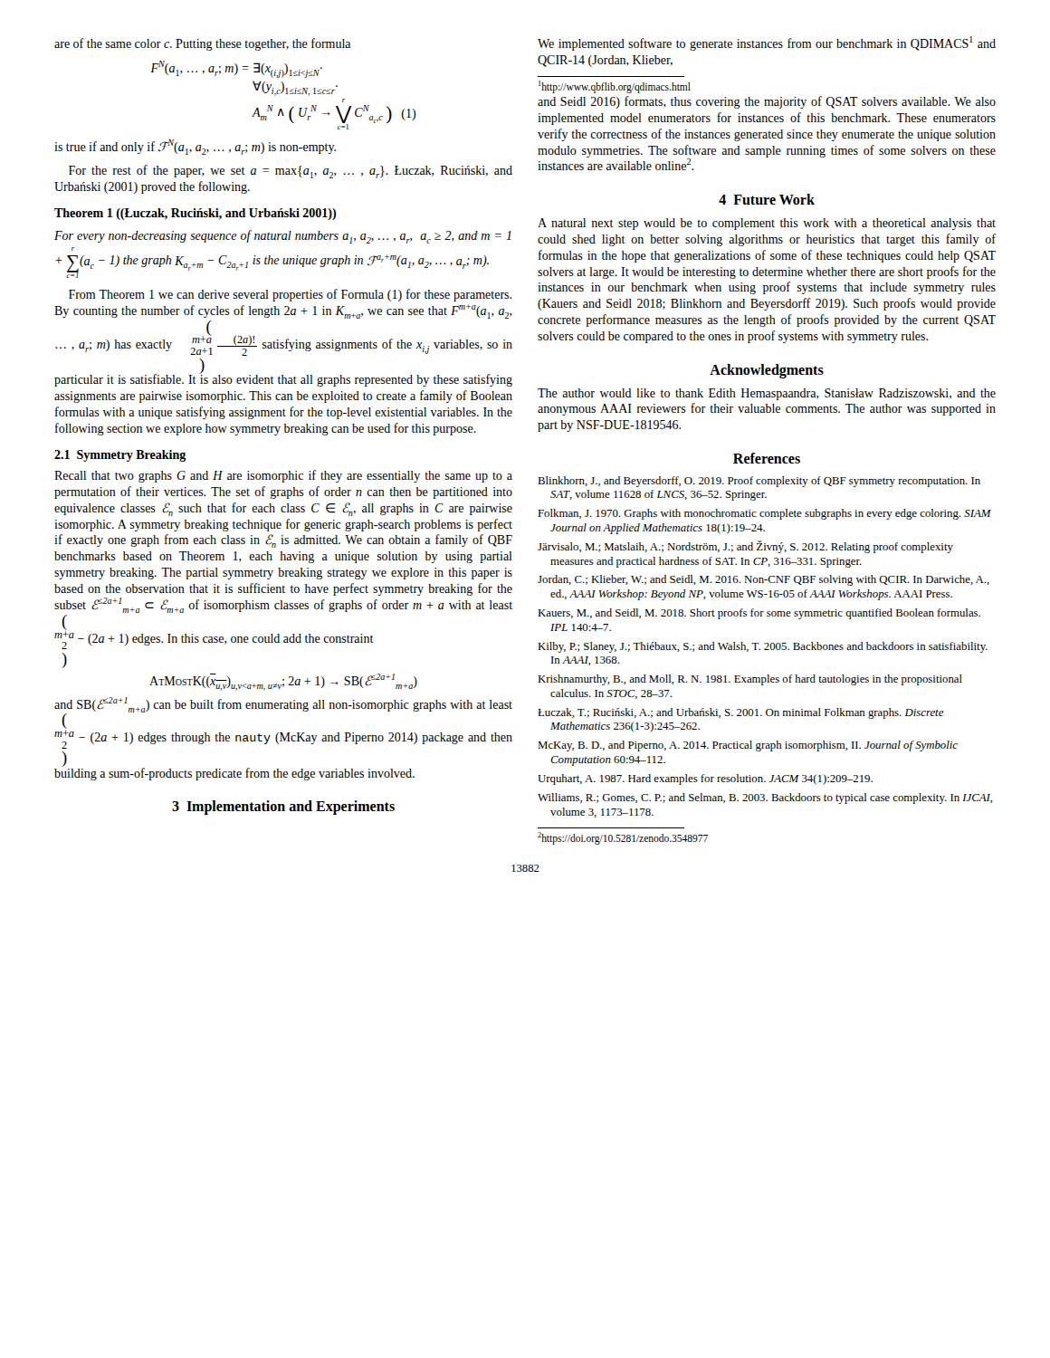are of the same color c. Putting these together, the formula
| F N ( a 1 , … , a r ; m ) | = | ∃( x ( i , j ) ) 1≤ i < j ≤ N · | |
| | | ∀( y i , c ) 1≤ i ≤ N , 1≤ c ≤ r · | |
| | | A m N ∧ ( U r N → r ⋁ c =1 C N a c ,c ) | (1) |
is true if and only if ℱN(a1, a2, … , ar; m) is non-empty.
For the rest of the paper, we set a = max{a1, a2, … , ar}. Łuczak, Ruciński, and Urbański (2001) proved the following.
Theorem 1 ((Łuczak, Ruciński, and Urbański 2001))
For every non-decreasing sequence of natural numbers a1, a2, … , ar, ac ≥ 2, and m = 1 + r∑c=1(ac − 1) the graph Kar+m − C2ar+1 is the unique graph in ℱar+m(a1, a2, … , ar; m).
From Theorem 1 we can derive several properties of Formula (1) for these parameters. By counting the number of cycles of length 2a + 1 in Km+a, we can see that Fm+a(a1, a2, … , ar; m) has exactly (m+a 2a+1) (2a)!2 satisfying assignments of the xi,j variables, so in particular it is satisfiable. It is also evident that all graphs represented by these satisfying assignments are pairwise isomorphic. This can be exploited to create a family of Boolean formulas with a unique satisfying assignment for the top-level existential variables. In the following section we explore how symmetry breaking can be used for this purpose.
2.1 Symmetry Breaking
Recall that two graphs G and H are isomorphic if they are essentially the same up to a permutation of their vertices. The set of graphs of order n can then be partitioned into equivalence classes ℰn such that for each class C ∈ ℰn, all graphs in C are pairwise isomorphic. A symmetry breaking technique for generic graph-search problems is perfect if exactly one graph from each class in ℰn is admitted. We can obtain a family of QBF benchmarks based on Theorem 1, each having a unique solution by using partial symmetry breaking. The partial symmetry breaking strategy we explore in this paper is based on the observation that it is sufficient to have perfect symmetry breaking for the subset ℰ≤2a+1m+a ⊂ ℰm+a of isomorphism classes of graphs of order m + a with at least (m+a 2) − (2a + 1) edges. In this case, one could add the constraint
AtMostK((xu,v)u,v<a+m, u≠v; 2a + 1) → SB(ℰ≤2a+1m+a)
and SB(ℰ≤2a+1m+a) can be built from enumerating all non-isomorphic graphs with at least (m+a 2) − (2a + 1) edges through the nauty (McKay and Piperno 2014) package and then building a sum-of-products predicate from the edge variables involved.
3 Implementation and Experiments
We implemented software to generate instances from our benchmark in QDIMACS1 and QCIR-14 (Jordan, Klieber,
1http://www.qbflib.org/qdimacs.html
and Seidl 2016) formats, thus covering the majority of QSAT solvers available. We also implemented model enumerators for instances of this benchmark. These enumerators verify the correctness of the instances generated since they enumerate the unique solution modulo symmetries. The software and sample running times of some solvers on these instances are available online2.
4 Future Work
A natural next step would be to complement this work with a theoretical analysis that could shed light on better solving algorithms or heuristics that target this family of formulas in the hope that generalizations of some of these techniques could help QSAT solvers at large. It would be interesting to determine whether there are short proofs for the instances in our benchmark when using proof systems that include symmetry rules (Kauers and Seidl 2018; Blinkhorn and Beyersdorff 2019). Such proofs would provide concrete performance measures as the length of proofs provided by the current QSAT solvers could be compared to the ones in proof systems with symmetry rules.
Acknowledgments
The author would like to thank Edith Hemaspaandra, Stanisław Radziszowski, and the anonymous AAAI reviewers for their valuable comments. The author was supported in part by NSF-DUE-1819546.
References
Blinkhorn, J., and Beyersdorff, O. 2019. Proof complexity of QBF symmetry recomputation. In SAT, volume 11628 of LNCS, 36–52. Springer.
Folkman, J. 1970. Graphs with monochromatic complete subgraphs in every edge coloring. SIAM Journal on Applied Mathematics 18(1):19–24.
Järvisalo, M.; Matslaih, A.; Nordström, J.; and Živný, S. 2012. Relating proof complexity measures and practical hardness of SAT. In CP, 316–331. Springer.
Jordan, C.; Klieber, W.; and Seidl, M. 2016. Non-CNF QBF solving with QCIR. In Darwiche, A., ed., AAAI Workshop: Beyond NP, volume WS-16-05 of AAAI Workshops. AAAI Press.
Kauers, M., and Seidl, M. 2018. Short proofs for some symmetric quantified Boolean formulas. IPL 140:4–7.
Kilby, P.; Slaney, J.; Thiébaux, S.; and Walsh, T. 2005. Backbones and backdoors in satisfiability. In AAAI, 1368.
Krishnamurthy, B., and Moll, R. N. 1981. Examples of hard tautologies in the propositional calculus. In STOC, 28–37.
Łuczak, T.; Ruciński, A.; and Urbański, S. 2001. On minimal Folkman graphs. Discrete Mathematics 236(1-3):245–262.
McKay, B. D., and Piperno, A. 2014. Practical graph isomorphism, II. Journal of Symbolic Computation 60:94–112.
Urquhart, A. 1987. Hard examples for resolution. JACM 34(1):209–219.
Williams, R.; Gomes, C. P.; and Selman, B. 2003. Backdoors to typical case complexity. In IJCAI, volume 3, 1173–1178.
2https://doi.org/10.5281/zenodo.3548977
13882